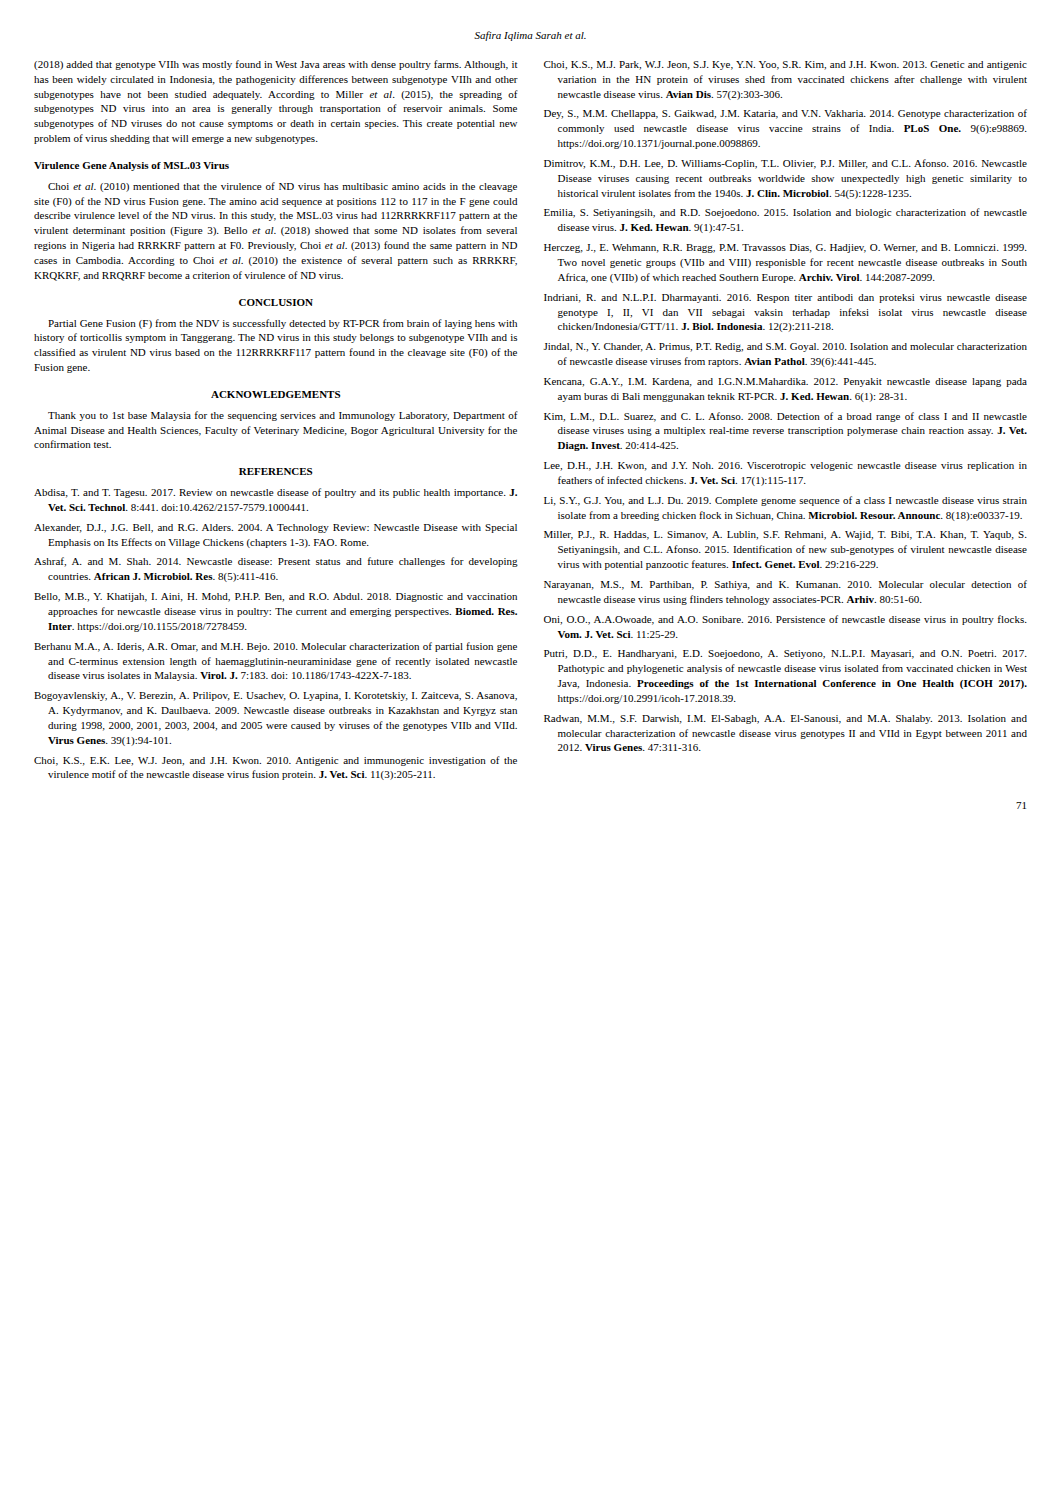Safira Iqlima Sarah et al.
(2018) added that genotype VIIh was mostly found in West Java areas with dense poultry farms. Although, it has been widely circulated in Indonesia, the pathogenicity differences between subgenotype VIIh and other subgenotypes have not been studied adequately. According to Miller et al. (2015), the spreading of subgenotypes ND virus into an area is generally through transportation of reservoir animals. Some subgenotypes of ND viruses do not cause symptoms or death in certain species. This create potential new problem of virus shedding that will emerge a new subgenotypes.
Virulence Gene Analysis of MSL.03 Virus
Choi et al. (2010) mentioned that the virulence of ND virus has multibasic amino acids in the cleavage site (F0) of the ND virus Fusion gene. The amino acid sequence at positions 112 to 117 in the F gene could describe virulence level of the ND virus. In this study, the MSL.03 virus had 112RRRKRF117 pattern at the virulent determinant position (Figure 3). Bello et al. (2018) showed that some ND isolates from several regions in Nigeria had RRRKRF pattern at F0. Previously, Choi et al. (2013) found the same pattern in ND cases in Cambodia. According to Choi et al. (2010) the existence of several pattern such as RRRKRF, KRQKRF, and RRQRRF become a criterion of virulence of ND virus.
CONCLUSION
Partial Gene Fusion (F) from the NDV is successfully detected by RT-PCR from brain of laying hens with history of torticollis symptom in Tanggerang. The ND virus in this study belongs to subgenotype VIIh and is classified as virulent ND virus based on the 112RRRKRF117 pattern found in the cleavage site (F0) of the Fusion gene.
ACKNOWLEDGEMENTS
Thank you to 1st base Malaysia for the sequencing services and Immunology Laboratory, Department of Animal Disease and Health Sciences, Faculty of Veterinary Medicine, Bogor Agricultural University for the confirmation test.
REFERENCES
Abdisa, T. and T. Tagesu. 2017. Review on newcastle disease of poultry and its public health importance. J. Vet. Sci. Technol. 8:441. doi:10.4262/2157-7579.1000441.
Alexander, D.J., J.G. Bell, and R.G. Alders. 2004. A Technology Review: Newcastle Disease with Special Emphasis on Its Effects on Village Chickens (chapters 1-3). FAO. Rome.
Ashraf, A. and M. Shah. 2014. Newcastle disease: Present status and future challenges for developing countries. African J. Microbiol. Res. 8(5):411-416.
Bello, M.B., Y. Khatijah, I. Aini, H. Mohd, P.H.P. Ben, and R.O. Abdul. 2018. Diagnostic and vaccination approaches for newcastle disease virus in poultry: The current and emerging perspectives. Biomed. Res. Inter. https://doi.org/10.1155/2018/7278459.
Berhanu M.A., A. Ideris, A.R. Omar, and M.H. Bejo. 2010. Molecular characterization of partial fusion gene and C-terminus extension length of haemagglutinin-neuraminidase gene of recently isolated newcastle disease virus isolates in Malaysia. Virol. J. 7:183. doi: 10.1186/1743-422X-7-183.
Bogoyavlenskiy, A., V. Berezin, A. Prilipov, E. Usachev, O. Lyapina, I. Korotetskiy, I. Zaitceva, S. Asanova, A. Kydyrmanov, and K. Daulbaeva. 2009. Newcastle disease outbreaks in Kazakhstan and Kyrgyz stan during 1998, 2000, 2001, 2003, 2004, and 2005 were caused by viruses of the genotypes VIIb and VIId. Virus Genes. 39(1):94-101.
Choi, K.S., E.K. Lee, W.J. Jeon, and J.H. Kwon. 2010. Antigenic and immunogenic investigation of the virulence motif of the newcastle disease virus fusion protein. J. Vet. Sci. 11(3):205-211.
Choi, K.S., M.J. Park, W.J. Jeon, S.J. Kye, Y.N. Yoo, S.R. Kim, and J.H. Kwon. 2013. Genetic and antigenic variation in the HN protein of viruses shed from vaccinated chickens after challenge with virulent newcastle disease virus. Avian Dis. 57(2):303-306.
Dey, S., M.M. Chellappa, S. Gaikwad, J.M. Kataria, and V.N. Vakharia. 2014. Genotype characterization of commonly used newcastle disease virus vaccine strains of India. PLoS One. 9(6):e98869. https://doi.org/10.1371/journal.pone.0098869.
Dimitrov, K.M., D.H. Lee, D. Williams-Coplin, T.L. Olivier, P.J. Miller, and C.L. Afonso. 2016. Newcastle Disease viruses causing recent outbreaks worldwide show unexpectedly high genetic similarity to historical virulent isolates from the 1940s. J. Clin. Microbiol. 54(5):1228-1235.
Emilia, S. Setiyaningsih, and R.D. Soejoedono. 2015. Isolation and biologic characterization of newcastle disease virus. J. Ked. Hewan. 9(1):47-51.
Herczeg, J., E. Wehmann, R.R. Bragg, P.M. Travassos Dias, G. Hadjiev, O. Werner, and B. Lomniczi. 1999. Two novel genetic groups (VIIb and VIII) responisble for recent newcastle disease outbreaks in South Africa, one (VIIb) of which reached Southern Europe. Archiv. Virol. 144:2087-2099.
Indriani, R. and N.L.P.I. Dharmayanti. 2016. Respon titer antibodi dan proteksi virus newcastle disease genotype I, II, VI dan VII sebagai vaksin terhadap infeksi isolat virus newcastle disease chicken/Indonesia/GTT/11. J. Biol. Indonesia. 12(2):211-218.
Jindal, N., Y. Chander, A. Primus, P.T. Redig, and S.M. Goyal. 2010. Isolation and molecular characterization of newcastle disease viruses from raptors. Avian Pathol. 39(6):441-445.
Kencana, G.A.Y., I.M. Kardena, and I.G.N.M.Mahardika. 2012. Penyakit newcastle disease lapang pada ayam buras di Bali menggunakan teknik RT-PCR. J. Ked. Hewan. 6(1): 28-31.
Kim, L.M., D.L. Suarez, and C. L. Afonso. 2008. Detection of a broad range of class I and II newcastle disease viruses using a multiplex real-time reverse transcription polymerase chain reaction assay. J. Vet. Diagn. Invest. 20:414-425.
Lee, D.H., J.H. Kwon, and J.Y. Noh. 2016. Viscerotropic velogenic newcastle disease virus replication in feathers of infected chickens. J. Vet. Sci. 17(1):115-117.
Li, S.Y., G.J. You, and L.J. Du. 2019. Complete genome sequence of a class I newcastle disease virus strain isolate from a breeding chicken flock in Sichuan, China. Microbiol. Resour. Announc. 8(18):e00337-19.
Miller, P.J., R. Haddas, L. Simanov, A. Lublin, S.F. Rehmani, A. Wajid, T. Bibi, T.A. Khan, T. Yaqub, S. Setiyaningsih, and C.L. Afonso. 2015. Identification of new sub-genotypes of virulent newcastle disease virus with potential panzootic features. Infect. Genet. Evol. 29:216-229.
Narayanan, M.S., M. Parthiban, P. Sathiya, and K. Kumanan. 2010. Molecular olecular detection of newcastle disease virus using flinders tehnology associates-PCR. Arhiv. 80:51-60.
Oni, O.O., A.A.Owoade, and A.O. Sonibare. 2016. Persistence of newcastle disease virus in poultry flocks. Vom. J. Vet. Sci. 11:25-29.
Putri, D.D., E. Handharyani, E.D. Soejoedono, A. Setiyono, N.L.P.I. Mayasari, and O.N. Poetri. 2017. Pathotypic and phylogenetic analysis of newcastle disease virus isolated from vaccinated chicken in West Java, Indonesia. Proceedings of the 1st International Conference in One Health (ICOH 2017). https://doi.org/10.2991/icoh-17.2018.39.
Radwan, M.M., S.F. Darwish, I.M. El-Sabagh, A.A. El-Sanousi, and M.A. Shalaby. 2013. Isolation and molecular characterization of newcastle disease virus genotypes II and VIId in Egypt between 2011 and 2012. Virus Genes. 47:311-316.
71